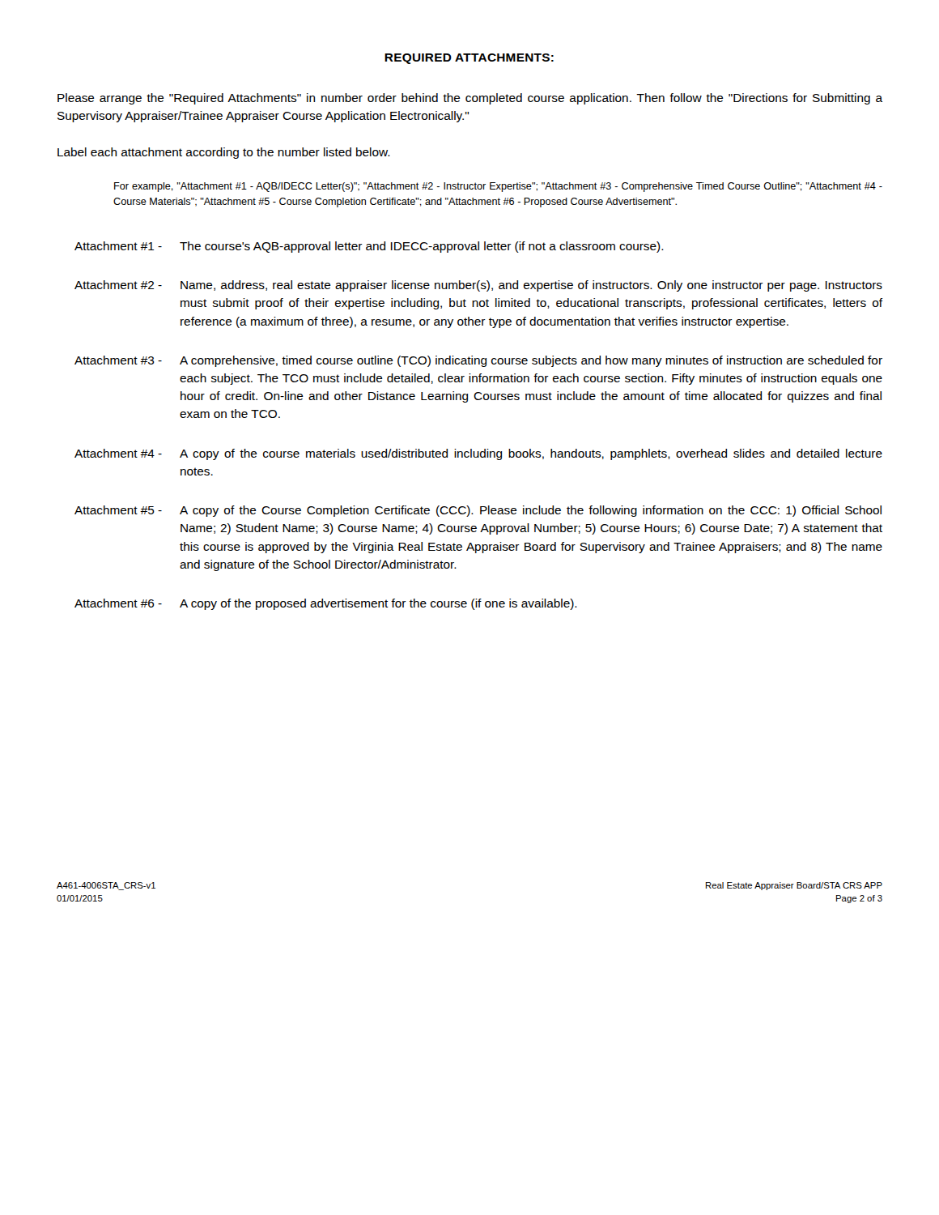REQUIRED ATTACHMENTS:
Please arrange the "Required Attachments" in number order behind the completed course application. Then follow the "Directions for Submitting a Supervisory Appraiser/Trainee Appraiser Course Application Electronically."
Label each attachment according to the number listed below.
For example, "Attachment #1 - AQB/IDECC Letter(s)"; "Attachment #2 - Instructor Expertise"; "Attachment #3 - Comprehensive Timed Course Outline"; "Attachment #4 - Course Materials"; "Attachment #5 - Course Completion Certificate"; and "Attachment #6 - Proposed Course Advertisement".
Attachment #1 -
The course's AQB-approval letter and IDECC-approval letter (if not a classroom course).
Attachment #2 -
Name, address, real estate appraiser license number(s), and expertise of instructors. Only one instructor per page. Instructors must submit proof of their expertise including, but not limited to, educational transcripts, professional certificates, letters of reference (a maximum of three), a resume, or any other type of documentation that verifies instructor expertise.
Attachment #3 -
A comprehensive, timed course outline (TCO) indicating course subjects and how many minutes of instruction are scheduled for each subject. The TCO must include detailed, clear information for each course section. Fifty minutes of instruction equals one hour of credit. On-line and other Distance Learning Courses must include the amount of time allocated for quizzes and final exam on the TCO.
Attachment #4 -
A copy of the course materials used/distributed including books, handouts, pamphlets, overhead slides and detailed lecture notes.
Attachment #5 -
A copy of the Course Completion Certificate (CCC). Please include the following information on the CCC: 1) Official School Name; 2) Student Name; 3) Course Name; 4) Course Approval Number; 5) Course Hours; 6) Course Date; 7) A statement that this course is approved by the Virginia Real Estate Appraiser Board for Supervisory and Trainee Appraisers; and 8) The name and signature of the School Director/Administrator.
Attachment #6 -
A copy of the proposed advertisement for the course (if one is available).
A461-4006STA_CRS-v1
01/01/2015
Real Estate Appraiser Board/STA CRS APP
Page 2 of 3